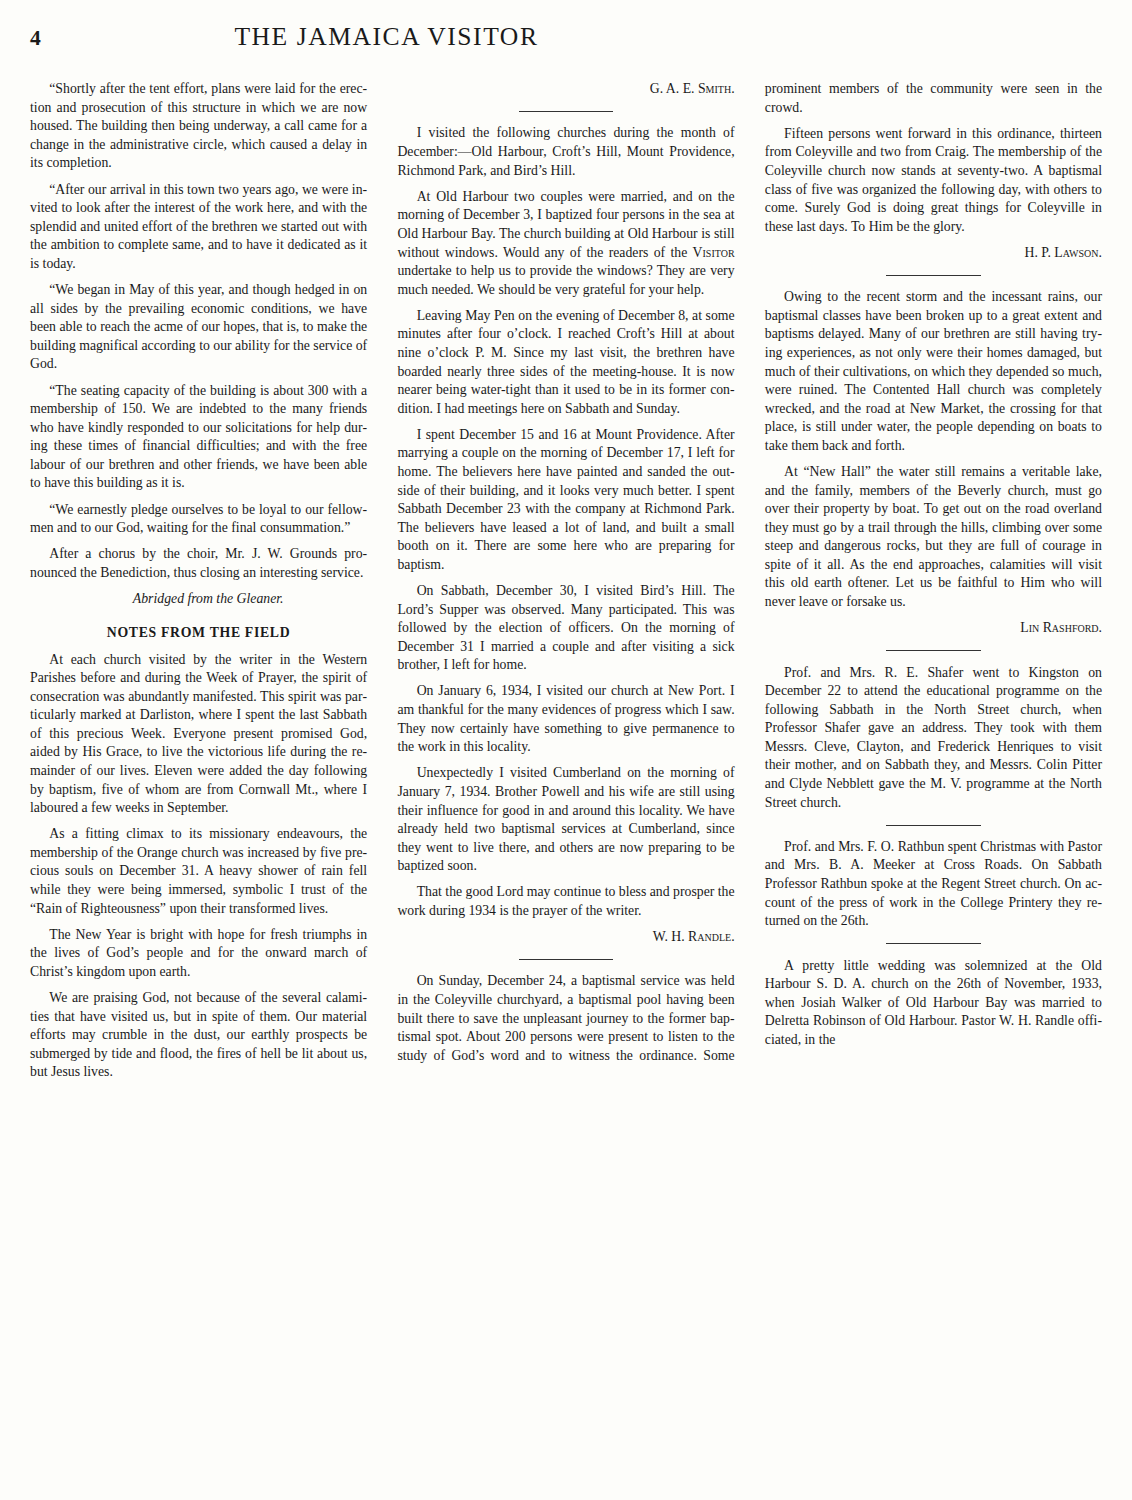4
The Jamaica Visitor
“Shortly after the tent effort, plans were laid for the erection and prosecution of this structure in which we are now housed. The building then being underway, a call came for a change in the administrative circle, which caused a delay in its completion.
“After our arrival in this town two years ago, we were invited to look after the interest of the work here, and with the splendid and united effort of the brethren we started out with the ambition to complete same, and to have it dedicated as it is today.
“We began in May of this year, and though hedged in on all sides by the prevailing economic conditions, we have been able to reach the acme of our hopes, that is, to make the building magnifical according to our ability for the service of God.
“The seating capacity of the building is about 300 with a membership of 150. We are indebted to the many friends who have kindly responded to our solicitations for help during these times of financial difficulties; and with the free labour of our brethren and other friends, we have been able to have this building as it is.
“We earnestly pledge ourselves to be loyal to our fellowmen and to our God, waiting for the final consummation.”
After a chorus by the choir, Mr. J. W. Grounds pronounced the Benediction, thus closing an interesting service.
Abridged from the Gleaner.
Notes from the Field
At each church visited by the writer in the Western Parishes before and during the Week of Prayer, the spirit of consecration was abundantly manifested. This spirit was particularly marked at Darliston, where I spent the last Sabbath of this precious Week. Everyone present promised God, aided by His Grace, to live the victorious life during the remainder of our lives. Eleven were added the day following by baptism, five of whom are from Cornwall Mt., where I laboured a few weeks in September.
As a fitting climax to its missionary endeavours, the membership of the Orange church was increased by five precious souls on December 31. A heavy shower of rain fell while they were being immersed, symbolic I trust of the “Rain of Righteousness” upon their transformed lives.
The New Year is bright with hope for fresh triumphs in the lives of God’s people and for the onward march of Christ’s kingdom upon earth.
We are praising God, not because of the several calamities that have visited us, but in spite of them. Our material efforts may crumble in the dust, our earthly prospects be submerged by tide and flood, the fires of hell be lit about us, but Jesus lives.
G. A. E. Smith.
I visited the following churches during the month of December:—Old Harbour, Croft’s Hill, Mount Providence, Richmond Park, and Bird’s Hill.
At Old Harbour two couples were married, and on the morning of December 3, I baptized four persons in the sea at Old Harbour Bay. The church building at Old Harbour is still without windows. Would any of the readers of the Visitor undertake to help us to provide the windows? They are very much needed. We should be very grateful for your help.
Leaving May Pen on the evening of December 8, at some minutes after four o’clock. I reached Croft’s Hill at about nine o’clock P. M. Since my last visit, the brethren have boarded nearly three sides of the meeting-house. It is now nearer being water-tight than it used to be in its former condition. I had meetings here on Sabbath and Sunday.
I spent December 15 and 16 at Mount Providence. After marrying a couple on the morning of December 17, I left for home. The believers here have painted and sanded the outside of their building, and it looks very much better. I spent Sabbath December 23 with the company at Richmond Park. The believers have leased a lot of land, and built a small booth on it. There are some here who are preparing for baptism.
On Sabbath, December 30, I visited Bird’s Hill. The Lord’s Supper was observed. Many participated. This was followed by the election of officers. On the morning of December 31 I married a couple and after visiting a sick brother, I left for home.
On January 6, 1934, I visited our church at New Port. I am thankful for the many evidences of progress which I saw. They now certainly have something to give permanence to the work in this locality.
Unexpectedly I visited Cumberland on the morning of January 7, 1934. Brother Powell and his wife are still using their influence for good in and around this locality. We have already held two baptismal services at Cumberland, since they went to live there, and others are now preparing to be baptized soon.
That the good Lord may continue to bless and prosper the work during 1934 is the prayer of the writer.
W. H. Randle.
On Sunday, December 24, a baptismal service was held in the Coleyville churchyard, a baptismal pool having been built there to save the unpleasant journey to the former baptismal spot. About 200 persons were present to listen to the study of God’s word and to witness the ordinance. Some prominent members of the community were seen in the crowd.
Fifteen persons went forward in this ordinance, thirteen from Coleyville and two from Craig. The membership of the Coleyville church now stands at seventy-two. A baptismal class of five was organized the following day, with others to come. Surely God is doing great things for Coleyville in these last days. To Him be the glory.
H. P. Lawson.
Owing to the recent storm and the incessant rains, our baptismal classes have been broken up to a great extent and baptisms delayed. Many of our brethren are still having trying experiences, as not only were their homes damaged, but much of their cultivations, on which they depended so much, were ruined. The Contented Hall church was completely wrecked, and the road at New Market, the crossing for that place, is still under water, the people depending on boats to take them back and forth.
At “New Hall” the water still remains a veritable lake, and the family, members of the Beverly church, must go over their property by boat. To get out on the road overland they must go by a trail through the hills, climbing over some steep and dangerous rocks, but they are full of courage in spite of it all. As the end approaches, calamities will visit this old earth oftener. Let us be faithful to Him who will never leave or forsake us.
Lin Rashford.
Prof. and Mrs. R. E. Shafer went to Kingston on December 22 to attend the educational programme on the following Sabbath in the North Street church, when Professor Shafer gave an address. They took with them Messrs. Cleve, Clayton, and Frederick Henriques to visit their mother, and on Sabbath they, and Messrs. Colin Pitter and Clyde Nebblett gave the M. V. programme at the North Street church.
Prof. and Mrs. F. O. Rathbun spent Christmas with Pastor and Mrs. B. A. Meeker at Cross Roads. On Sabbath Professor Rathbun spoke at the Regent Street church. On account of the press of work in the College Printery they returned on the 26th.
A pretty little wedding was solemnized at the Old Harbour S. D. A. church on the 26th of November, 1933, when Josiah Walker of Old Harbour Bay was married to Delretta Robinson of Old Harbour. Pastor W. H. Randle officiated, in the